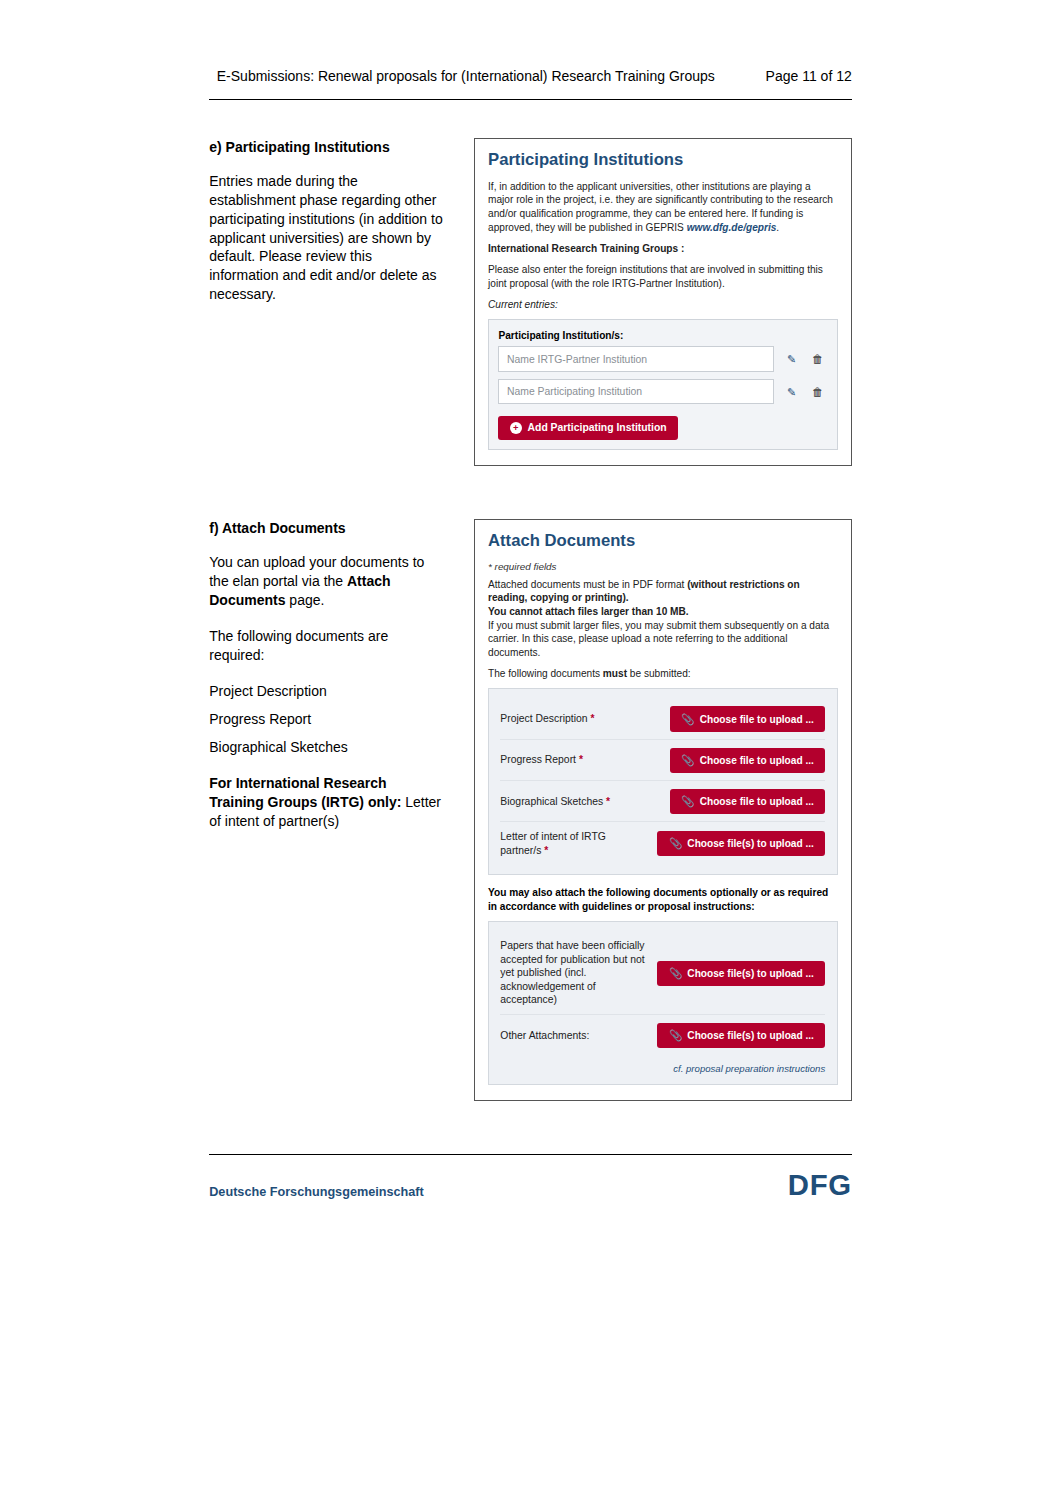E-Submissions: Renewal proposals for (International) Research Training Groups
Page 11 of 12
e) Participating Institutions
Entries made during the establishment phase regarding other participating institutions (in addition to applicant universities) are shown by default. Please review this information and edit and/or delete as necessary.
Participating Institutions
If, in addition to the applicant universities, other institutions are playing a major role in the project, i.e. they are significantly contributing to the research and/or qualification programme, they can be entered here. If funding is approved, they will be published in GEPRIS www.dfg.de/gepris.
International Research Training Groups :
Please also enter the foreign institutions that are involved in submitting this joint proposal (with the role IRTG-Partner Institution).
Current entries:
Participating Institution/s:
Name IRTG-Partner Institution
✎
🗑
Name Participating Institution
✎
🗑
+ Add Participating Institution
f) Attach Documents
You can upload your documents to the elan portal via the Attach Documents page.
The following documents are required:
Project Description
Progress Report
Biographical Sketches
For International Research Training Groups (IRTG) only: Letter of intent of partner(s)
Attach Documents
* required fields
Attached documents must be in PDF format (without restrictions on reading, copying or printing).
You cannot attach files larger than 10 MB.
If you must submit larger files, you may submit them subsequently on a data carrier. In this case, please upload a note referring to the additional documents.
The following documents must be submitted:
Project Description *
📎 Choose file to upload ...
Progress Report *
📎 Choose file to upload ...
Biographical Sketches *
📎 Choose file to upload ...
Letter of intent of IRTG partner/s *
📎 Choose file(s) to upload ...
You may also attach the following documents optionally or as required in accordance with guidelines or proposal instructions:
Papers that have been officially accepted for publication but not yet published (incl. acknowledgement of acceptance)
📎 Choose file(s) to upload ...
Other Attachments:
📎 Choose file(s) to upload ...
cf. proposal preparation instructions
Deutsche Forschungsgemeinschaft
DFG